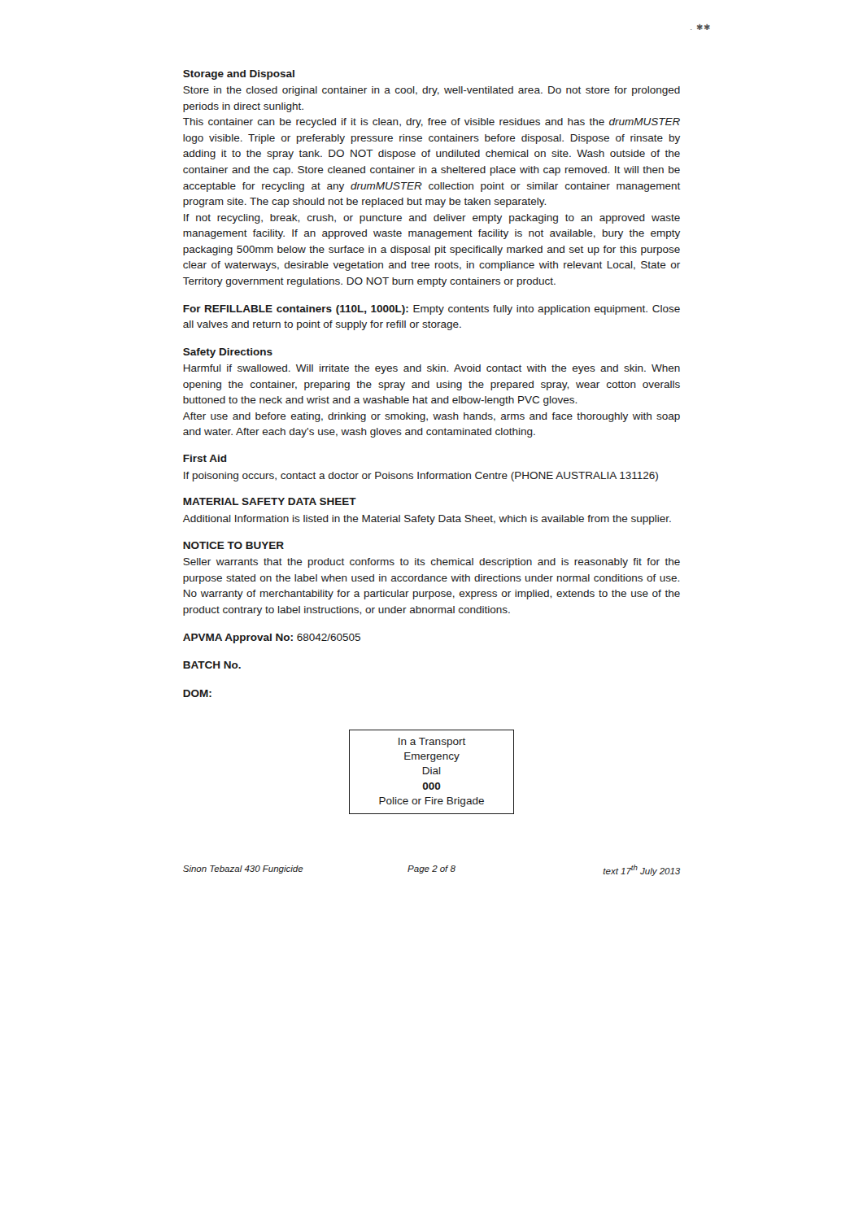․ ✱✱
Storage and Disposal
Store in the closed original container in a cool, dry, well-ventilated area. Do not store for prolonged periods in direct sunlight.
This container can be recycled if it is clean, dry, free of visible residues and has the drumMUSTER logo visible. Triple or preferably pressure rinse containers before disposal. Dispose of rinsate by adding it to the spray tank. DO NOT dispose of undiluted chemical on site. Wash outside of the container and the cap. Store cleaned container in a sheltered place with cap removed. It will then be acceptable for recycling at any drumMUSTER collection point or similar container management program site. The cap should not be replaced but may be taken separately.
If not recycling, break, crush, or puncture and deliver empty packaging to an approved waste management facility. If an approved waste management facility is not available, bury the empty packaging 500mm below the surface in a disposal pit specifically marked and set up for this purpose clear of waterways, desirable vegetation and tree roots, in compliance with relevant Local, State or Territory government regulations. DO NOT burn empty containers or product.
For REFILLABLE containers (110L, 1000L): Empty contents fully into application equipment. Close all valves and return to point of supply for refill or storage.
Safety Directions
Harmful if swallowed. Will irritate the eyes and skin. Avoid contact with the eyes and skin. When opening the container, preparing the spray and using the prepared spray, wear cotton overalls buttoned to the neck and wrist and a washable hat and elbow-length PVC gloves.
After use and before eating, drinking or smoking, wash hands, arms and face thoroughly with soap and water. After each day's use, wash gloves and contaminated clothing.
First Aid
If poisoning occurs, contact a doctor or Poisons Information Centre (PHONE AUSTRALIA 131126)
MATERIAL SAFETY DATA SHEET
Additional Information is listed in the Material Safety Data Sheet, which is available from the supplier.
NOTICE TO BUYER
Seller warrants that the product conforms to its chemical description and is reasonably fit for the purpose stated on the label when used in accordance with directions under normal conditions of use. No warranty of merchantability for a particular purpose, express or implied, extends to the use of the product contrary to label instructions, or under abnormal conditions.
APVMA Approval No: 68042/60505
BATCH No.
DOM:
In a Transport
Emergency
Dial
000
Police or Fire Brigade
Sinon Tebazal 430 Fungicide
Page 2 of 8
text 17th July 2013